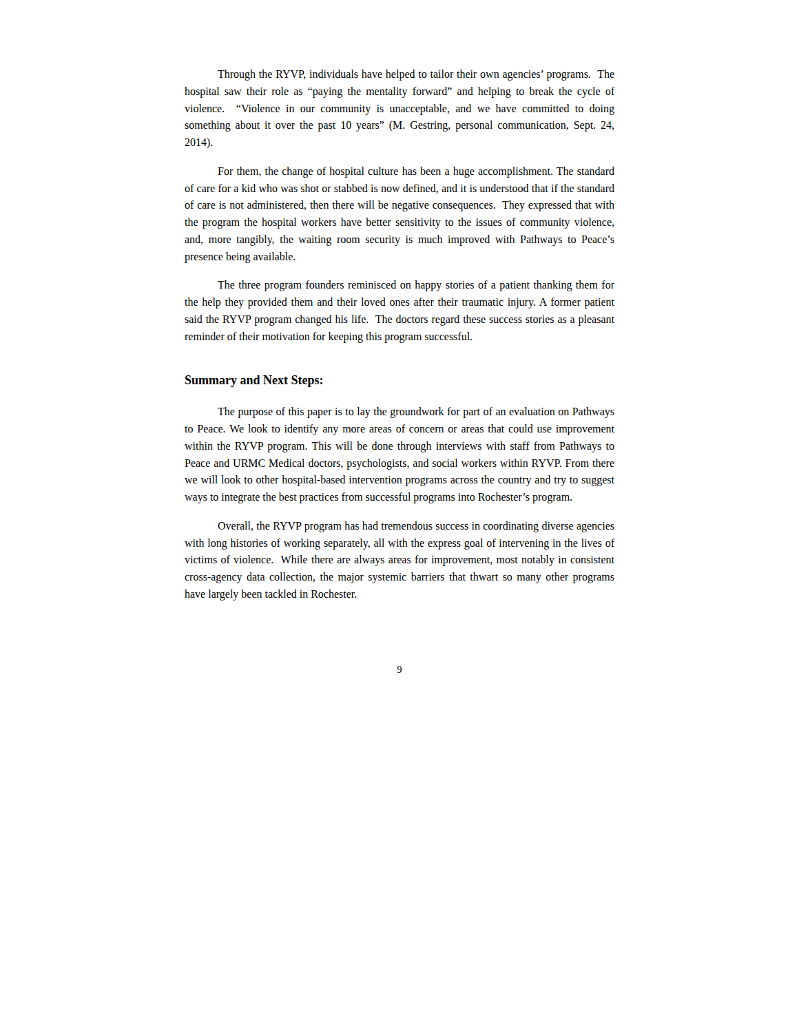Through the RYVP, individuals have helped to tailor their own agencies’ programs. The hospital saw their role as “paying the mentality forward” and helping to break the cycle of violence. “Violence in our community is unacceptable, and we have committed to doing something about it over the past 10 years” (M. Gestring, personal communication, Sept. 24, 2014).
For them, the change of hospital culture has been a huge accomplishment. The standard of care for a kid who was shot or stabbed is now defined, and it is understood that if the standard of care is not administered, then there will be negative consequences. They expressed that with the program the hospital workers have better sensitivity to the issues of community violence, and, more tangibly, the waiting room security is much improved with Pathways to Peace’s presence being available.
The three program founders reminisced on happy stories of a patient thanking them for the help they provided them and their loved ones after their traumatic injury. A former patient said the RYVP program changed his life. The doctors regard these success stories as a pleasant reminder of their motivation for keeping this program successful.
Summary and Next Steps:
The purpose of this paper is to lay the groundwork for part of an evaluation on Pathways to Peace. We look to identify any more areas of concern or areas that could use improvement within the RYVP program. This will be done through interviews with staff from Pathways to Peace and URMC Medical doctors, psychologists, and social workers within RYVP. From there we will look to other hospital-based intervention programs across the country and try to suggest ways to integrate the best practices from successful programs into Rochester’s program.
Overall, the RYVP program has had tremendous success in coordinating diverse agencies with long histories of working separately, all with the express goal of intervening in the lives of victims of violence. While there are always areas for improvement, most notably in consistent cross-agency data collection, the major systemic barriers that thwart so many other programs have largely been tackled in Rochester.
9